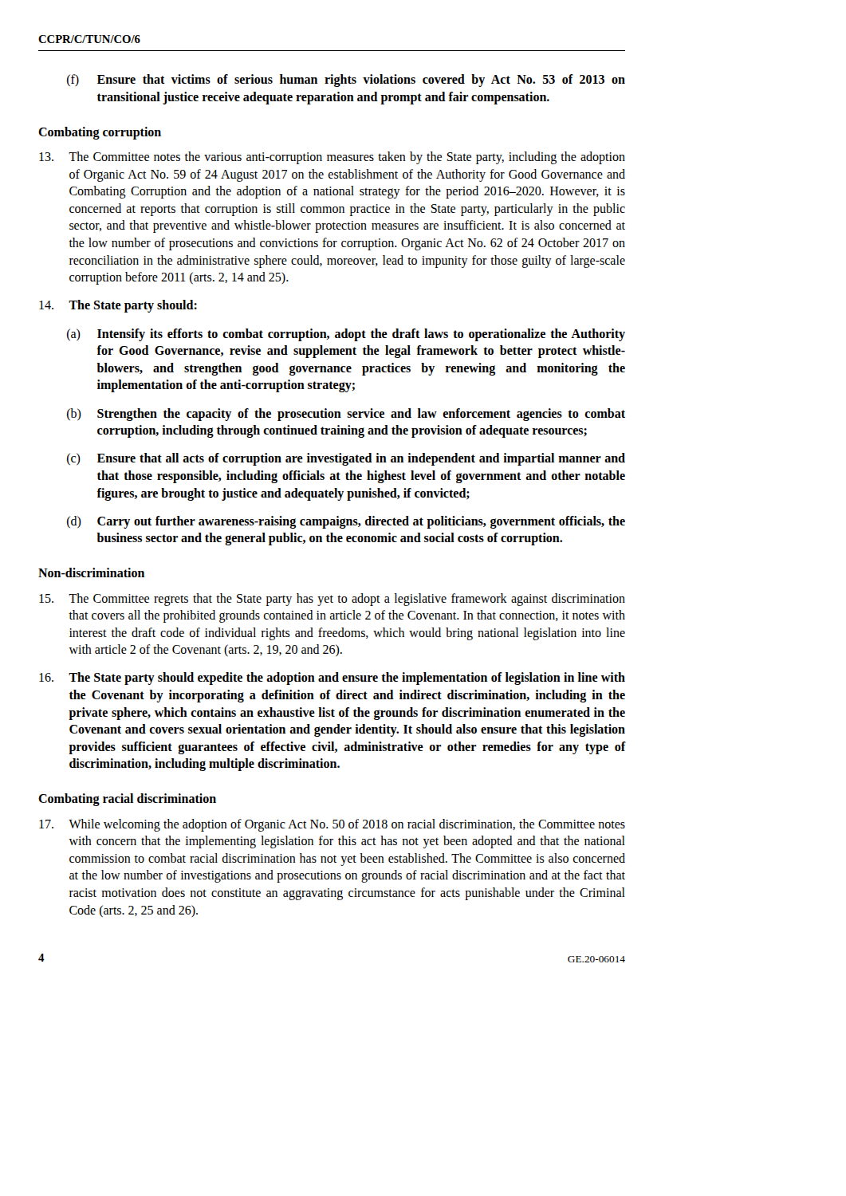CCPR/C/TUN/CO/6
(f)
Ensure that victims of serious human rights violations covered by Act No. 53 of 2013 on transitional justice receive adequate reparation and prompt and fair compensation.
Combating corruption
13.
The Committee notes the various anti-corruption measures taken by the State party, including the adoption of Organic Act No. 59 of 24 August 2017 on the establishment of the Authority for Good Governance and Combating Corruption and the adoption of a national strategy for the period 2016–2020. However, it is concerned at reports that corruption is still common practice in the State party, particularly in the public sector, and that preventive and whistle-blower protection measures are insufficient. It is also concerned at the low number of prosecutions and convictions for corruption. Organic Act No. 62 of 24 October 2017 on reconciliation in the administrative sphere could, moreover, lead to impunity for those guilty of large-scale corruption before 2011 (arts. 2, 14 and 25).
14.
The State party should:
(a)
Intensify its efforts to combat corruption, adopt the draft laws to operationalize the Authority for Good Governance, revise and supplement the legal framework to better protect whistle-blowers, and strengthen good governance practices by renewing and monitoring the implementation of the anti-corruption strategy;
(b)
Strengthen the capacity of the prosecution service and law enforcement agencies to combat corruption, including through continued training and the provision of adequate resources;
(c)
Ensure that all acts of corruption are investigated in an independent and impartial manner and that those responsible, including officials at the highest level of government and other notable figures, are brought to justice and adequately punished, if convicted;
(d)
Carry out further awareness-raising campaigns, directed at politicians, government officials, the business sector and the general public, on the economic and social costs of corruption.
Non-discrimination
15.
The Committee regrets that the State party has yet to adopt a legislative framework against discrimination that covers all the prohibited grounds contained in article 2 of the Covenant. In that connection, it notes with interest the draft code of individual rights and freedoms, which would bring national legislation into line with article 2 of the Covenant (arts. 2, 19, 20 and 26).
16.
The State party should expedite the adoption and ensure the implementation of legislation in line with the Covenant by incorporating a definition of direct and indirect discrimination, including in the private sphere, which contains an exhaustive list of the grounds for discrimination enumerated in the Covenant and covers sexual orientation and gender identity. It should also ensure that this legislation provides sufficient guarantees of effective civil, administrative or other remedies for any type of discrimination, including multiple discrimination.
Combating racial discrimination
17.
While welcoming the adoption of Organic Act No. 50 of 2018 on racial discrimination, the Committee notes with concern that the implementing legislation for this act has not yet been adopted and that the national commission to combat racial discrimination has not yet been established. The Committee is also concerned at the low number of investigations and prosecutions on grounds of racial discrimination and at the fact that racist motivation does not constitute an aggravating circumstance for acts punishable under the Criminal Code (arts. 2, 25 and 26).
4
GE.20-06014